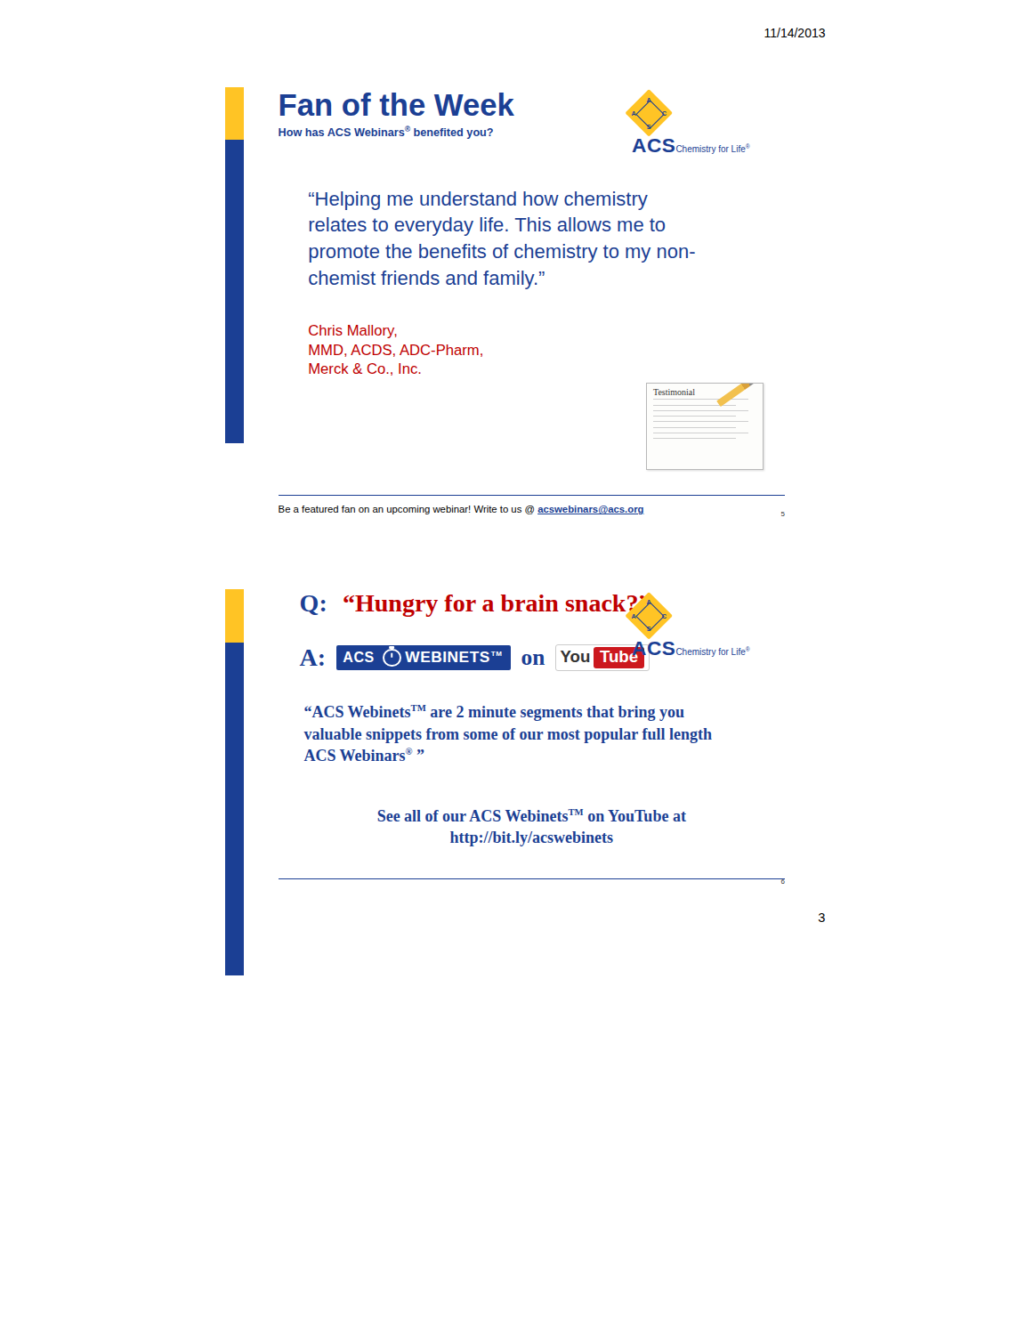11/14/2013
A A C S ACS Chemistry for Life®
Fan of the Week
How has ACS Webinars® benefited you?
“Helping me understand how chemistry relates to everyday life. This allows me to promote the benefits of chemistry to my non-chemist friends and family.”
Chris Mallory,
MMD, ACDS, ADC-Pharm,
Merck & Co., Inc.
Testimonial
Be a featured fan on an upcoming webinar! Write to us @ acswebinars@acs.org 5
A A C S ACS Chemistry for Life®
Q:“Hungry for a brain snack?”
A: ACS WEBINETSTM on You Tube
“ACS WebinetsTM are 2 minute segments that bring you valuable snippets from some of our most popular full length ACS Webinars® ”
See all of our ACS WebinetsTM on YouTube at
http://bit.ly/acswebinets
6
3